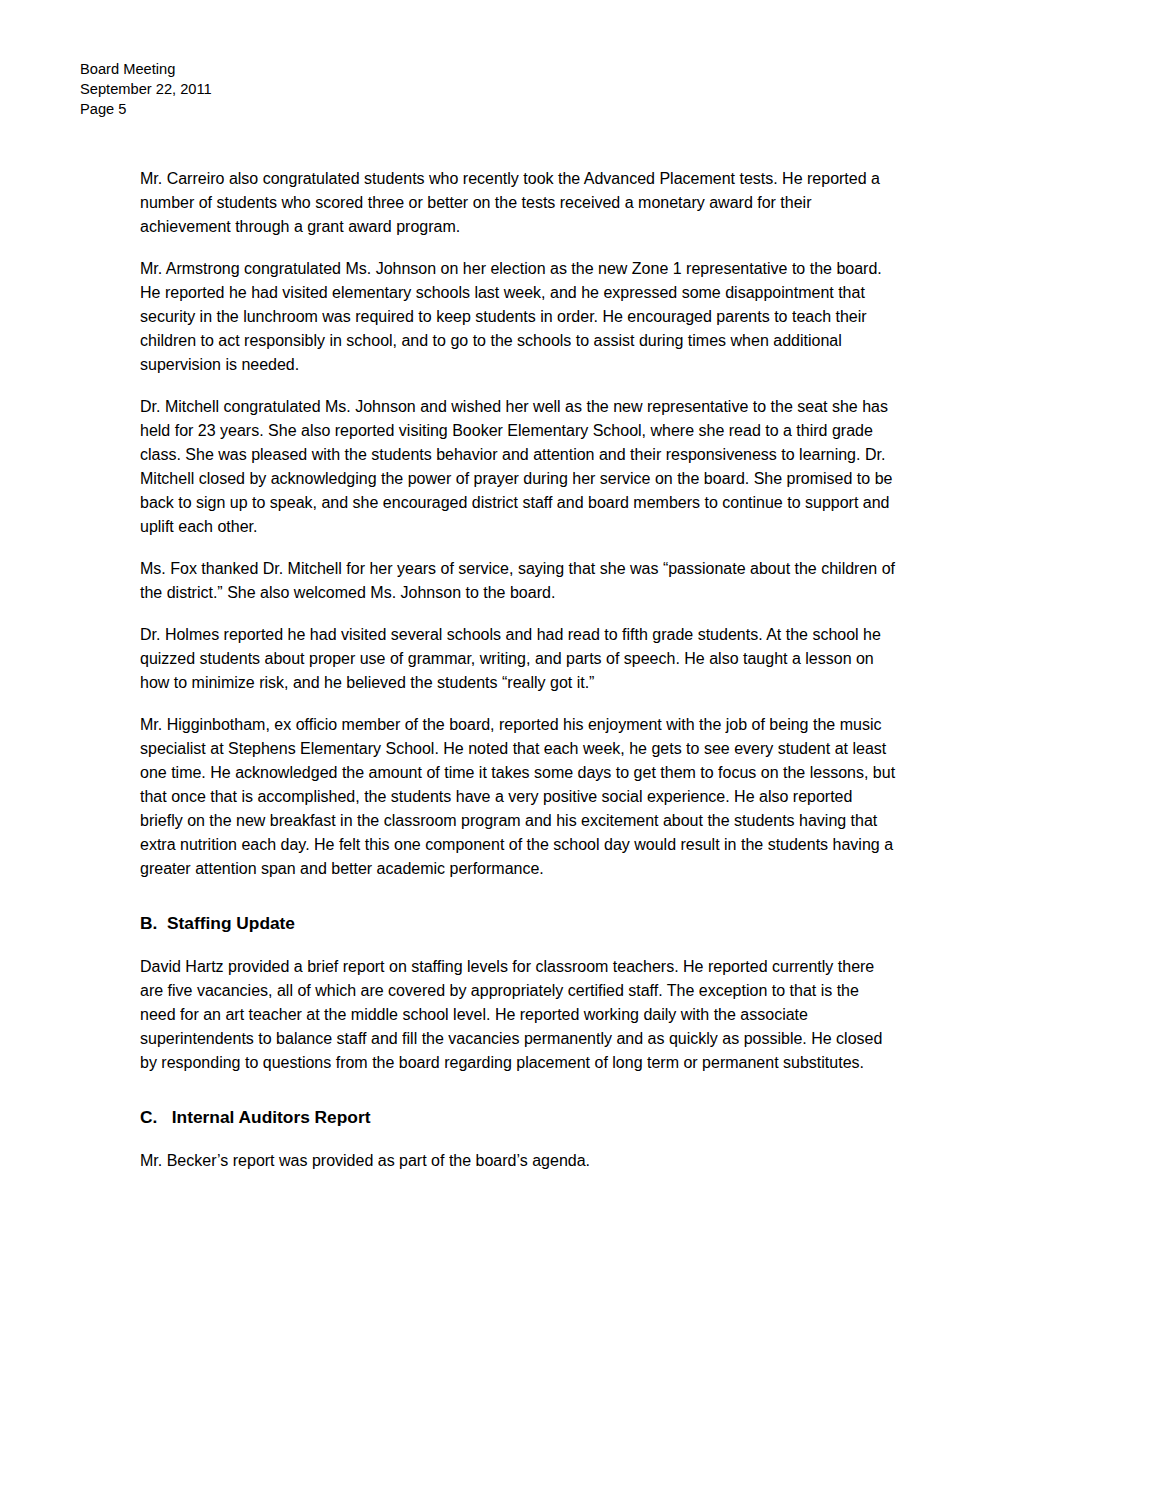Board Meeting
September 22, 2011
Page 5
Mr. Carreiro also congratulated students who recently took the Advanced Placement tests. He reported a number of students who scored three or better on the tests received a monetary award for their achievement through a grant award program.
Mr. Armstrong congratulated Ms. Johnson on her election as the new Zone 1 representative to the board. He reported he had visited elementary schools last week, and he expressed some disappointment that security in the lunchroom was required to keep students in order. He encouraged parents to teach their children to act responsibly in school, and to go to the schools to assist during times when additional supervision is needed.
Dr. Mitchell congratulated Ms. Johnson and wished her well as the new representative to the seat she has held for 23 years. She also reported visiting Booker Elementary School, where she read to a third grade class. She was pleased with the students behavior and attention and their responsiveness to learning. Dr. Mitchell closed by acknowledging the power of prayer during her service on the board. She promised to be back to sign up to speak, and she encouraged district staff and board members to continue to support and uplift each other.
Ms. Fox thanked Dr. Mitchell for her years of service, saying that she was “passionate about the children of the district.” She also welcomed Ms. Johnson to the board.
Dr. Holmes reported he had visited several schools and had read to fifth grade students. At the school he quizzed students about proper use of grammar, writing, and parts of speech. He also taught a lesson on how to minimize risk, and he believed the students “really got it.”
Mr. Higginbotham, ex officio member of the board, reported his enjoyment with the job of being the music specialist at Stephens Elementary School. He noted that each week, he gets to see every student at least one time. He acknowledged the amount of time it takes some days to get them to focus on the lessons, but that once that is accomplished, the students have a very positive social experience. He also reported briefly on the new breakfast in the classroom program and his excitement about the students having that extra nutrition each day. He felt this one component of the school day would result in the students having a greater attention span and better academic performance.
B. Staffing Update
David Hartz provided a brief report on staffing levels for classroom teachers. He reported currently there are five vacancies, all of which are covered by appropriately certified staff. The exception to that is the need for an art teacher at the middle school level. He reported working daily with the associate superintendents to balance staff and fill the vacancies permanently and as quickly as possible. He closed by responding to questions from the board regarding placement of long term or permanent substitutes.
C. Internal Auditors Report
Mr. Becker’s report was provided as part of the board’s agenda.